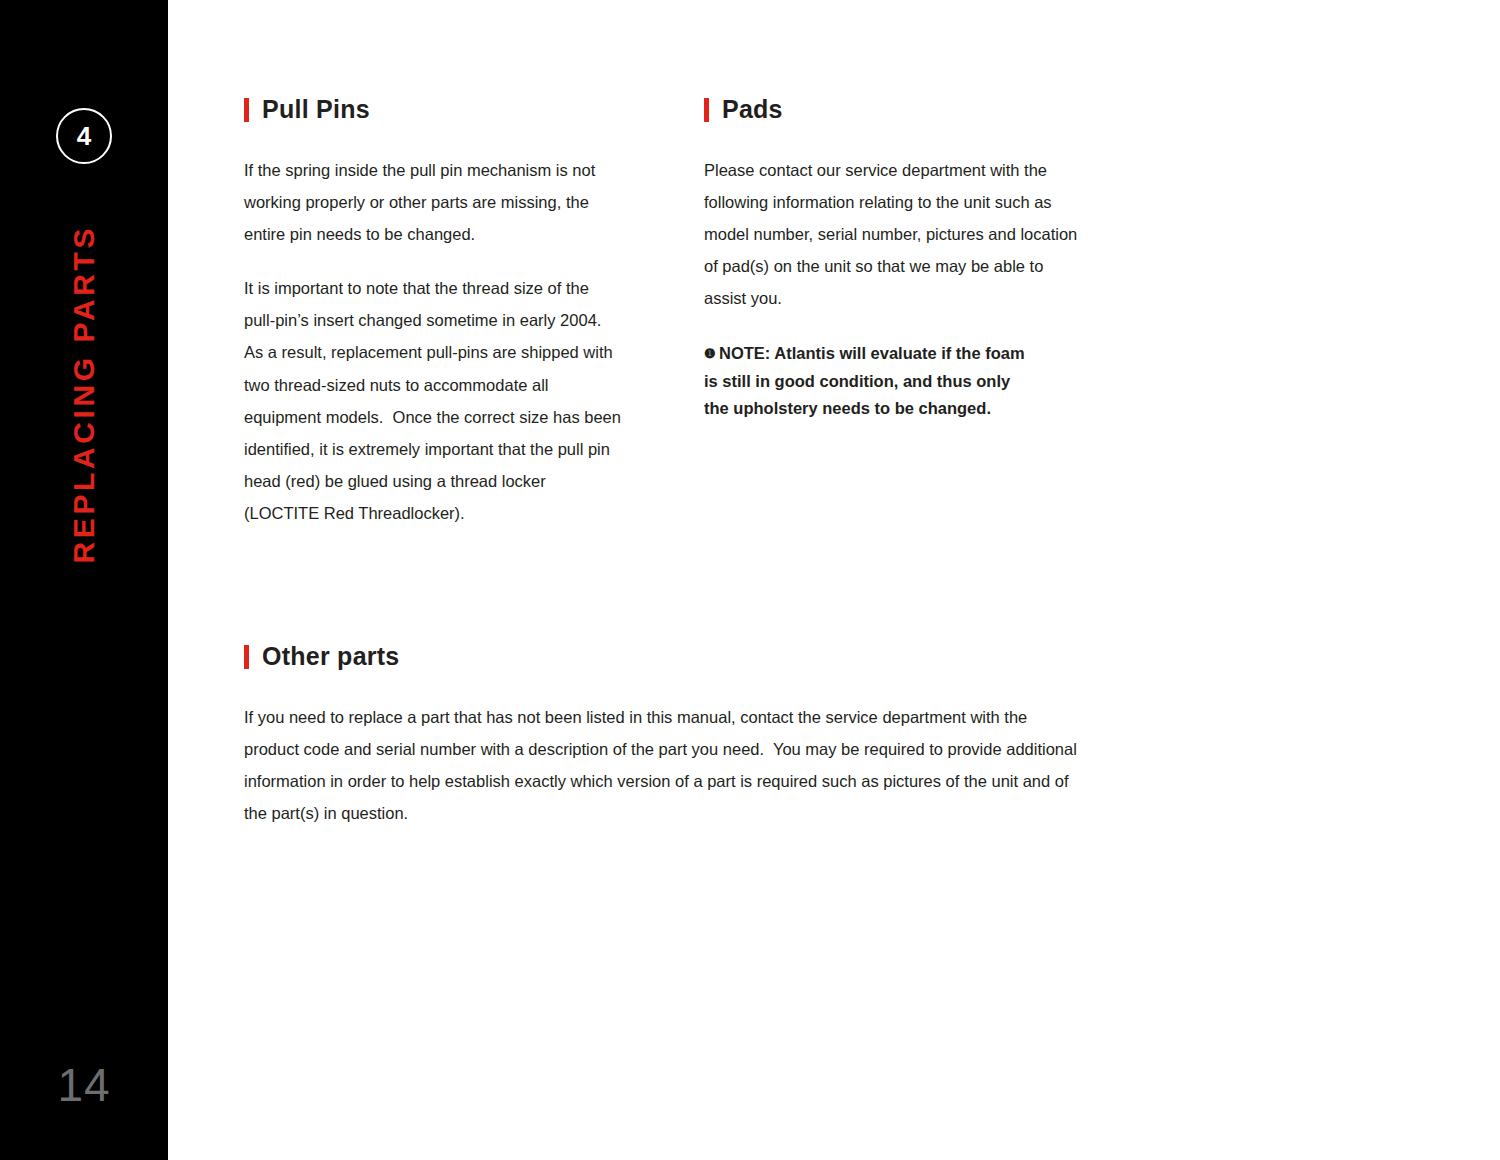4
Replacing Parts
14
Pull Pins
If the spring inside the pull pin mechanism is not working properly or other parts are missing, the entire pin needs to be changed.
It is important to note that the thread size of the pull-pin’s insert changed sometime in early 2004. As a result, replacement pull-pins are shipped with two thread-sized nuts to accommodate all equipment models. Once the correct size has been identified, it is extremely important that the pull pin head (red) be glued using a thread locker (LOCTITE Red Threadlocker).
Pads
Please contact our service department with the following information relating to the unit such as model number, serial number, pictures and location of pad(s) on the unit so that we may be able to assist you.
❶ NOTE: Atlantis will evaluate if the foam is still in good condition, and thus only the upholstery needs to be changed.
Other parts
If you need to replace a part that has not been listed in this manual, contact the service department with the product code and serial number with a description of the part you need. You may be required to provide additional information in order to help establish exactly which version of a part is required such as pictures of the unit and of the part(s) in question.